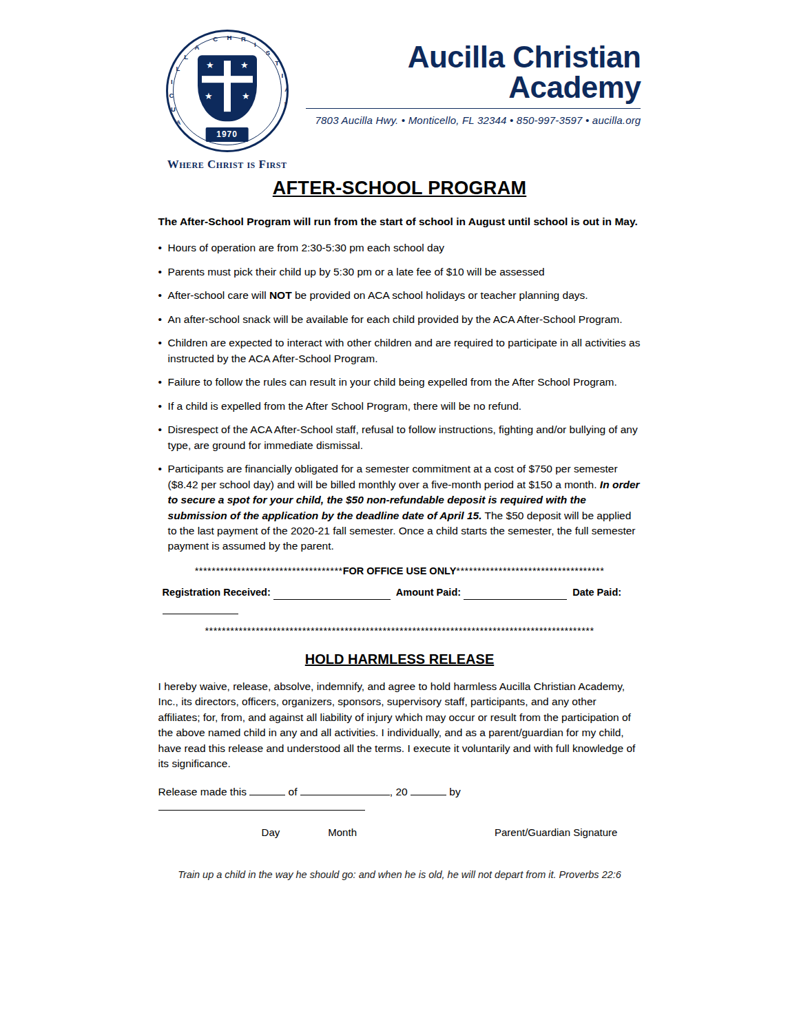A U C I L L A C H R I S T I A N A C A D E M Y
★ ★ ★ ★
1970
Where Christ is First
Aucilla Christian Academy
7803 Aucilla Hwy. • Monticello, FL 32344 • 850-997-3597 • aucilla.org
AFTER-SCHOOL PROGRAM
The After-School Program will run from the start of school in August until school is out in May.
Hours of operation are from 2:30-5:30 pm each school day
Parents must pick their child up by 5:30 pm or a late fee of $10 will be assessed
After-school care will NOT be provided on ACA school holidays or teacher planning days.
An after-school snack will be available for each child provided by the ACA After-School Program.
Children are expected to interact with other children and are required to participate in all activities as instructed by the ACA After-School Program.
Failure to follow the rules can result in your child being expelled from the After School Program.
If a child is expelled from the After School Program, there will be no refund.
Disrespect of the ACA After-School staff, refusal to follow instructions, fighting and/or bullying of any type, are ground for immediate dismissal.
Participants are financially obligated for a semester commitment at a cost of $750 per semester ($8.42 per school day) and will be billed monthly over a five-month period at $150 a month. In order to secure a spot for your child, the $50 non-refundable deposit is required with the submission of the application by the deadline date of April 15. The $50 deposit will be applied to the last payment of the 2020-21 fall semester. Once a child starts the semester, the full semester payment is assumed by the parent.
***********************************FOR OFFICE USE ONLY***********************************
Registration Received: Amount Paid: Date Paid:
********************************************************************************************
HOLD HARMLESS RELEASE
I hereby waive, release, absolve, indemnify, and agree to hold harmless Aucilla Christian Academy, Inc., its directors, officers, organizers, sponsors, supervisory staff, participants, and any other affiliates; for, from, and against all liability of injury which may occur or result from the participation of the above named child in any and all activities. I individually, and as a parent/guardian for my child, have read this release and understood all the terms. I execute it voluntarily and with full knowledge of its significance.
Release made this of , 20 by
Day Month Parent/Guardian Signature
Train up a child in the way he should go: and when he is old, he will not depart from it. Proverbs 22:6